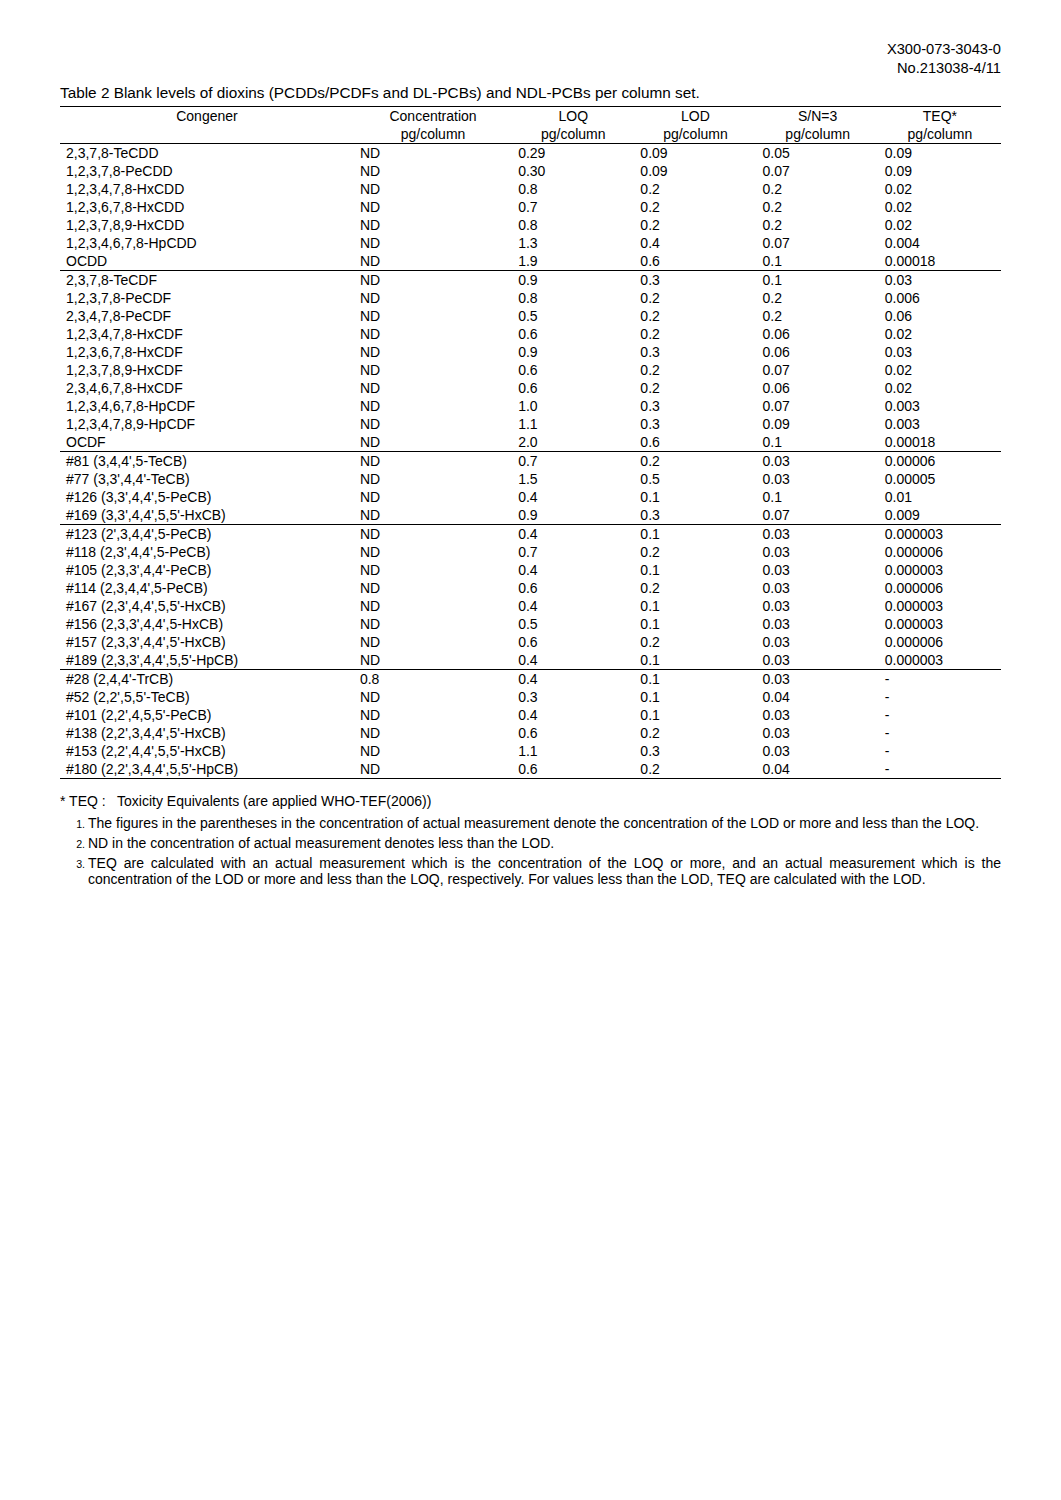X300-073-3043-0
No.213038-4/11
Table 2 Blank levels of dioxins (PCDDs/PCDFs and DL-PCBs) and NDL-PCBs per column set.
| Congener | Concentration | LOQ | LOD | S/N=3 | TEQ* |
| --- | --- | --- | --- | --- | --- |
| | pg/column | pg/column | pg/column | pg/column | pg/column |
| 2,3,7,8-TeCDD | ND | 0.29 | 0.09 | 0.05 | 0.09 |
| 1,2,3,7,8-PeCDD | ND | 0.30 | 0.09 | 0.07 | 0.09 |
| 1,2,3,4,7,8-HxCDD | ND | 0.8 | 0.2 | 0.2 | 0.02 |
| 1,2,3,6,7,8-HxCDD | ND | 0.7 | 0.2 | 0.2 | 0.02 |
| 1,2,3,7,8,9-HxCDD | ND | 0.8 | 0.2 | 0.2 | 0.02 |
| 1,2,3,4,6,7,8-HpCDD | ND | 1.3 | 0.4 | 0.07 | 0.004 |
| OCDD | ND | 1.9 | 0.6 | 0.1 | 0.00018 |
| 2,3,7,8-TeCDF | ND | 0.9 | 0.3 | 0.1 | 0.03 |
| 1,2,3,7,8-PeCDF | ND | 0.8 | 0.2 | 0.2 | 0.006 |
| 2,3,4,7,8-PeCDF | ND | 0.5 | 0.2 | 0.2 | 0.06 |
| 1,2,3,4,7,8-HxCDF | ND | 0.6 | 0.2 | 0.06 | 0.02 |
| 1,2,3,6,7,8-HxCDF | ND | 0.9 | 0.3 | 0.06 | 0.03 |
| 1,2,3,7,8,9-HxCDF | ND | 0.6 | 0.2 | 0.07 | 0.02 |
| 2,3,4,6,7,8-HxCDF | ND | 0.6 | 0.2 | 0.06 | 0.02 |
| 1,2,3,4,6,7,8-HpCDF | ND | 1.0 | 0.3 | 0.07 | 0.003 |
| 1,2,3,4,7,8,9-HpCDF | ND | 1.1 | 0.3 | 0.09 | 0.003 |
| OCDF | ND | 2.0 | 0.6 | 0.1 | 0.00018 |
| #81 (3,4,4',5-TeCB) | ND | 0.7 | 0.2 | 0.03 | 0.00006 |
| #77 (3,3',4,4'-TeCB) | ND | 1.5 | 0.5 | 0.03 | 0.00005 |
| #126 (3,3',4,4',5-PeCB) | ND | 0.4 | 0.1 | 0.1 | 0.01 |
| #169 (3,3',4,4',5,5'-HxCB) | ND | 0.9 | 0.3 | 0.07 | 0.009 |
| #123 (2',3,4,4',5-PeCB) | ND | 0.4 | 0.1 | 0.03 | 0.000003 |
| #118 (2,3',4,4',5-PeCB) | ND | 0.7 | 0.2 | 0.03 | 0.000006 |
| #105 (2,3,3',4,4'-PeCB) | ND | 0.4 | 0.1 | 0.03 | 0.000003 |
| #114 (2,3,4,4',5-PeCB) | ND | 0.6 | 0.2 | 0.03 | 0.000006 |
| #167 (2,3',4,4',5,5'-HxCB) | ND | 0.4 | 0.1 | 0.03 | 0.000003 |
| #156 (2,3,3',4,4',5-HxCB) | ND | 0.5 | 0.1 | 0.03 | 0.000003 |
| #157 (2,3,3',4,4',5'-HxCB) | ND | 0.6 | 0.2 | 0.03 | 0.000006 |
| #189 (2,3,3',4,4',5,5'-HpCB) | ND | 0.4 | 0.1 | 0.03 | 0.000003 |
| #28 (2,4,4'-TrCB) | 0.8 | 0.4 | 0.1 | 0.03 | - |
| #52 (2,2',5,5'-TeCB) | ND | 0.3 | 0.1 | 0.04 | - |
| #101 (2,2',4,5,5'-PeCB) | ND | 0.4 | 0.1 | 0.03 | - |
| #138 (2,2',3,4,4',5'-HxCB) | ND | 0.6 | 0.2 | 0.03 | - |
| #153 (2,2',4,4',5,5'-HxCB) | ND | 1.1 | 0.3 | 0.03 | - |
| #180 (2,2',3,4,4',5,5'-HpCB) | ND | 0.6 | 0.2 | 0.04 | - |
* TEQ : Toxicity Equivalents (are applied WHO-TEF(2006))
The figures in the parentheses in the concentration of actual measurement denote the concentration of the LOD or more and less than the LOQ.
ND in the concentration of actual measurement denotes less than the LOD.
TEQ are calculated with an actual measurement which is the concentration of the LOQ or more, and an actual measurement which is the concentration of the LOD or more and less than the LOQ, respectively. For values less than the LOD, TEQ are calculated with the LOD.